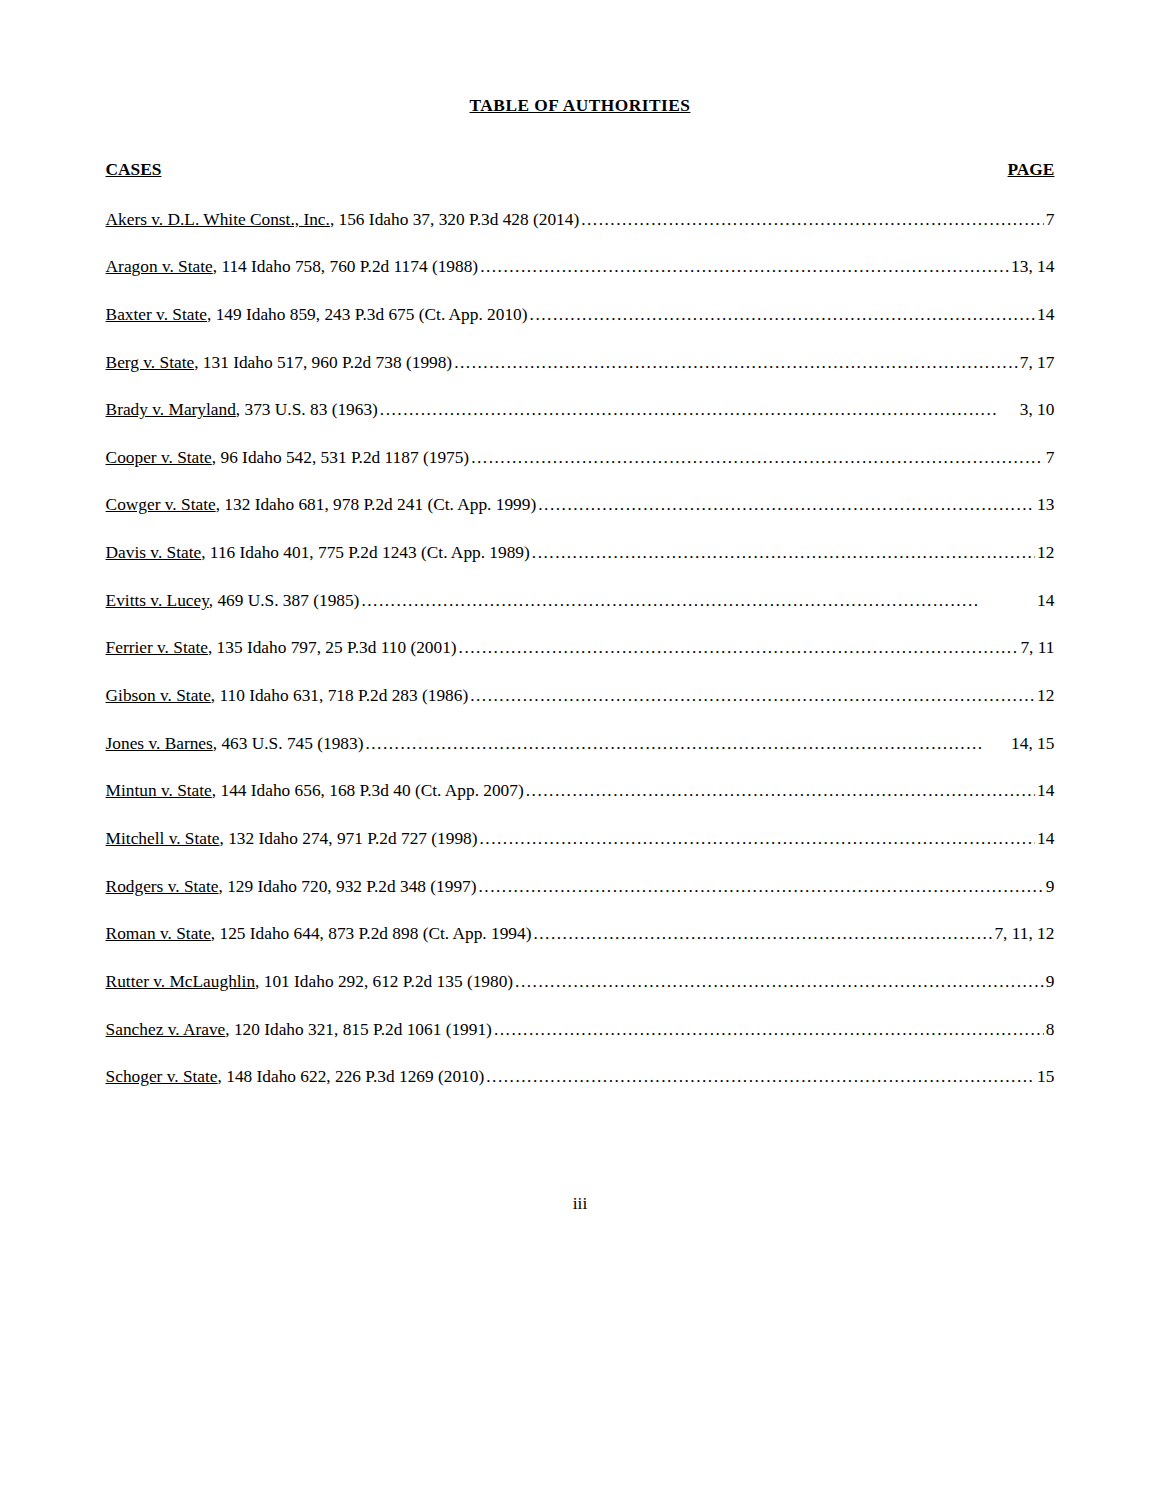TABLE OF AUTHORITIES
CASES PAGE
Akers v. D.L. White Const., Inc., 156 Idaho 37, 320 P.3d 428 (2014) .......................................................................................................... 7
Aragon v. State, 114 Idaho 758, 760 P.2d 1174 (1988) .......................................................................................................... 13, 14
Baxter v. State, 149 Idaho 859, 243 P.3d 675 (Ct. App. 2010) .......................................................................................................... 14
Berg v. State, 131 Idaho 517, 960 P.2d 738 (1998) .......................................................................................................... 7, 17
Brady v. Maryland, 373 U.S. 83 (1963) .......................................................................................................... 3, 10
Cooper v. State, 96 Idaho 542, 531 P.2d 1187 (1975) .......................................................................................................... 7
Cowger v. State, 132 Idaho 681, 978 P.2d 241 (Ct. App. 1999) .......................................................................................................... 13
Davis v. State, 116 Idaho 401, 775 P.2d 1243 (Ct. App. 1989) .......................................................................................................... 12
Evitts v. Lucey, 469 U.S. 387 (1985) .......................................................................................................... 14
Ferrier v. State, 135 Idaho 797, 25 P.3d 110 (2001) .......................................................................................................... 7, 11
Gibson v. State, 110 Idaho 631, 718 P.2d 283 (1986) .......................................................................................................... 12
Jones v. Barnes, 463 U.S. 745 (1983) .......................................................................................................... 14, 15
Mintun v. State, 144 Idaho 656, 168 P.3d 40 (Ct. App. 2007) .......................................................................................................... 14
Mitchell v. State, 132 Idaho 274, 971 P.2d 727 (1998) .......................................................................................................... 14
Rodgers v. State, 129 Idaho 720, 932 P.2d 348 (1997) .......................................................................................................... 9
Roman v. State, 125 Idaho 644, 873 P.2d 898 (Ct. App. 1994) .......................................................................................................... 7, 11, 12
Rutter v. McLaughlin, 101 Idaho 292, 612 P.2d 135 (1980) .......................................................................................................... 9
Sanchez v. Arave, 120 Idaho 321, 815 P.2d 1061 (1991) .......................................................................................................... 8
Schoger v. State, 148 Idaho 622, 226 P.3d 1269 (2010) .......................................................................................................... 15
iii